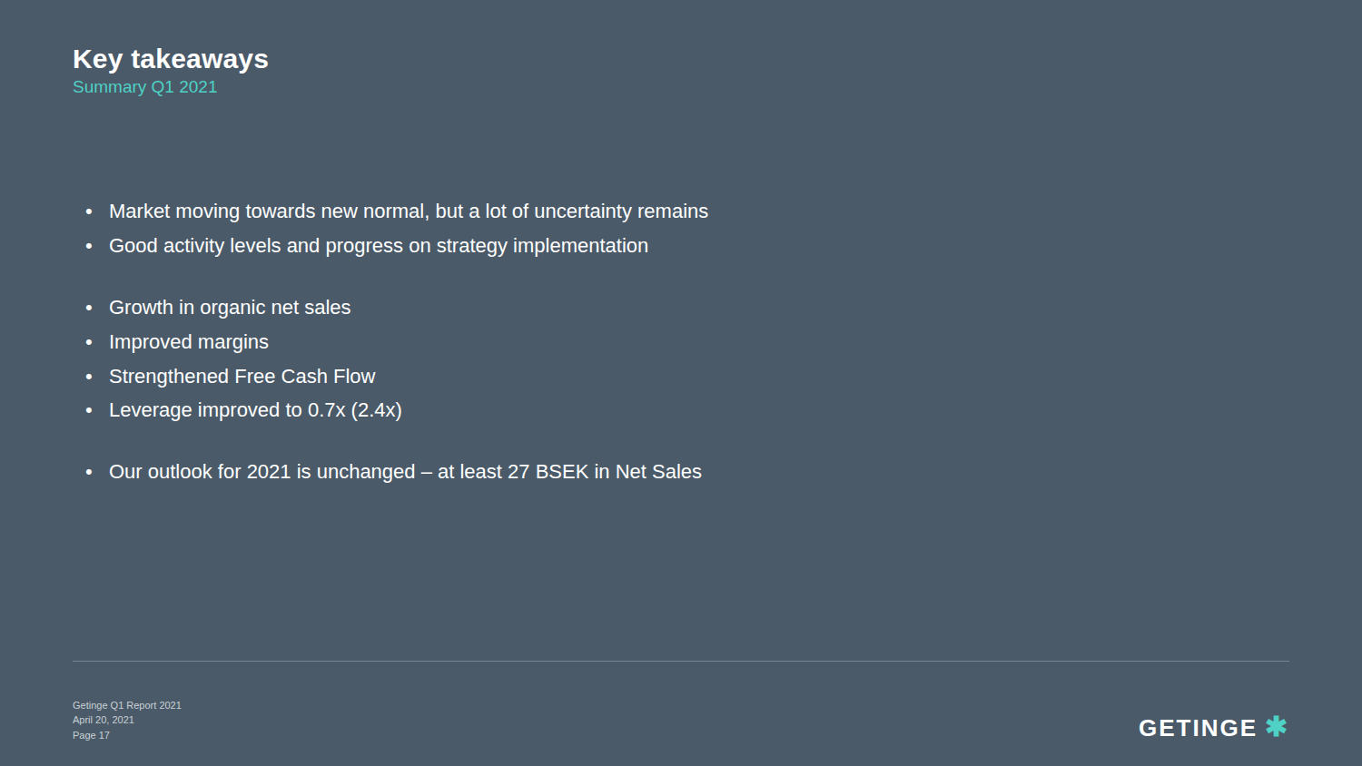Key takeaways
Summary Q1 2021
Market moving towards new normal, but a lot of uncertainty remains
Good activity levels and progress on strategy implementation
Growth in organic net sales
Improved margins
Strengthened Free Cash Flow
Leverage improved to 0.7x (2.4x)
Our outlook for 2021 is unchanged – at least 27 BSEK in Net Sales
Getinge Q1 Report 2021
April 20, 2021
Page 17
GETINGE ✱